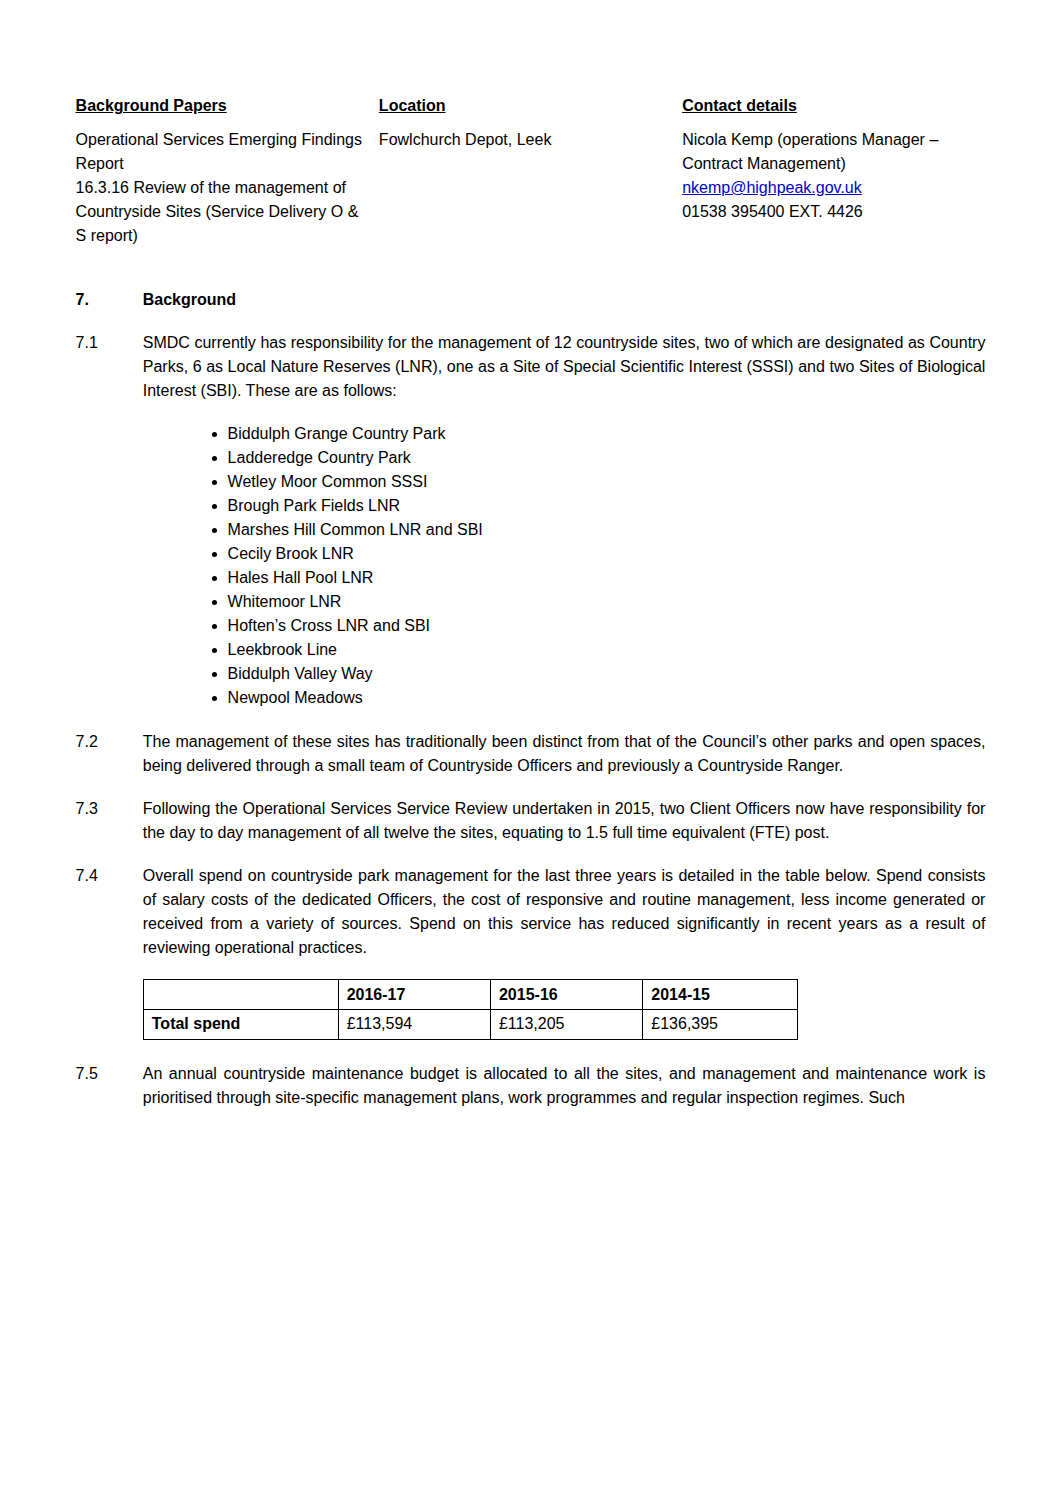| Background Papers | Location | Contact details |
| --- | --- | --- |
| Operational Services Emerging Findings Report 16.3.16 Review of the management of Countryside Sites (Service Delivery O & S report) | Fowlchurch Depot, Leek | Nicola Kemp (operations Manager – Contract Management) nkemp@highpeak.gov.uk 01538 395400 EXT. 4426 |
7. Background
7.1 SMDC currently has responsibility for the management of 12 countryside sites, two of which are designated as Country Parks, 6 as Local Nature Reserves (LNR), one as a Site of Special Scientific Interest (SSSI) and two Sites of Biological Interest (SBI). These are as follows:
Biddulph Grange Country Park
Ladderedge Country Park
Wetley Moor Common SSSI
Brough Park Fields LNR
Marshes Hill Common LNR and SBI
Cecily Brook LNR
Hales Hall Pool LNR
Whitemoor LNR
Hoften’s Cross LNR and SBI
Leekbrook Line
Biddulph Valley Way
Newpool Meadows
7.2 The management of these sites has traditionally been distinct from that of the Council’s other parks and open spaces, being delivered through a small team of Countryside Officers and previously a Countryside Ranger.
7.3 Following the Operational Services Service Review undertaken in 2015, two Client Officers now have responsibility for the day to day management of all twelve the sites, equating to 1.5 full time equivalent (FTE) post.
7.4 Overall spend on countryside park management for the last three years is detailed in the table below. Spend consists of salary costs of the dedicated Officers, the cost of responsive and routine management, less income generated or received from a variety of sources. Spend on this service has reduced significantly in recent years as a result of reviewing operational practices.
| | 2016-17 | 2015-16 | 2014-15 |
| --- | --- | --- | --- |
| Total spend | £113,594 | £113,205 | £136,395 |
7.5 An annual countryside maintenance budget is allocated to all the sites, and management and maintenance work is prioritised through site-specific management plans, work programmes and regular inspection regimes. Such